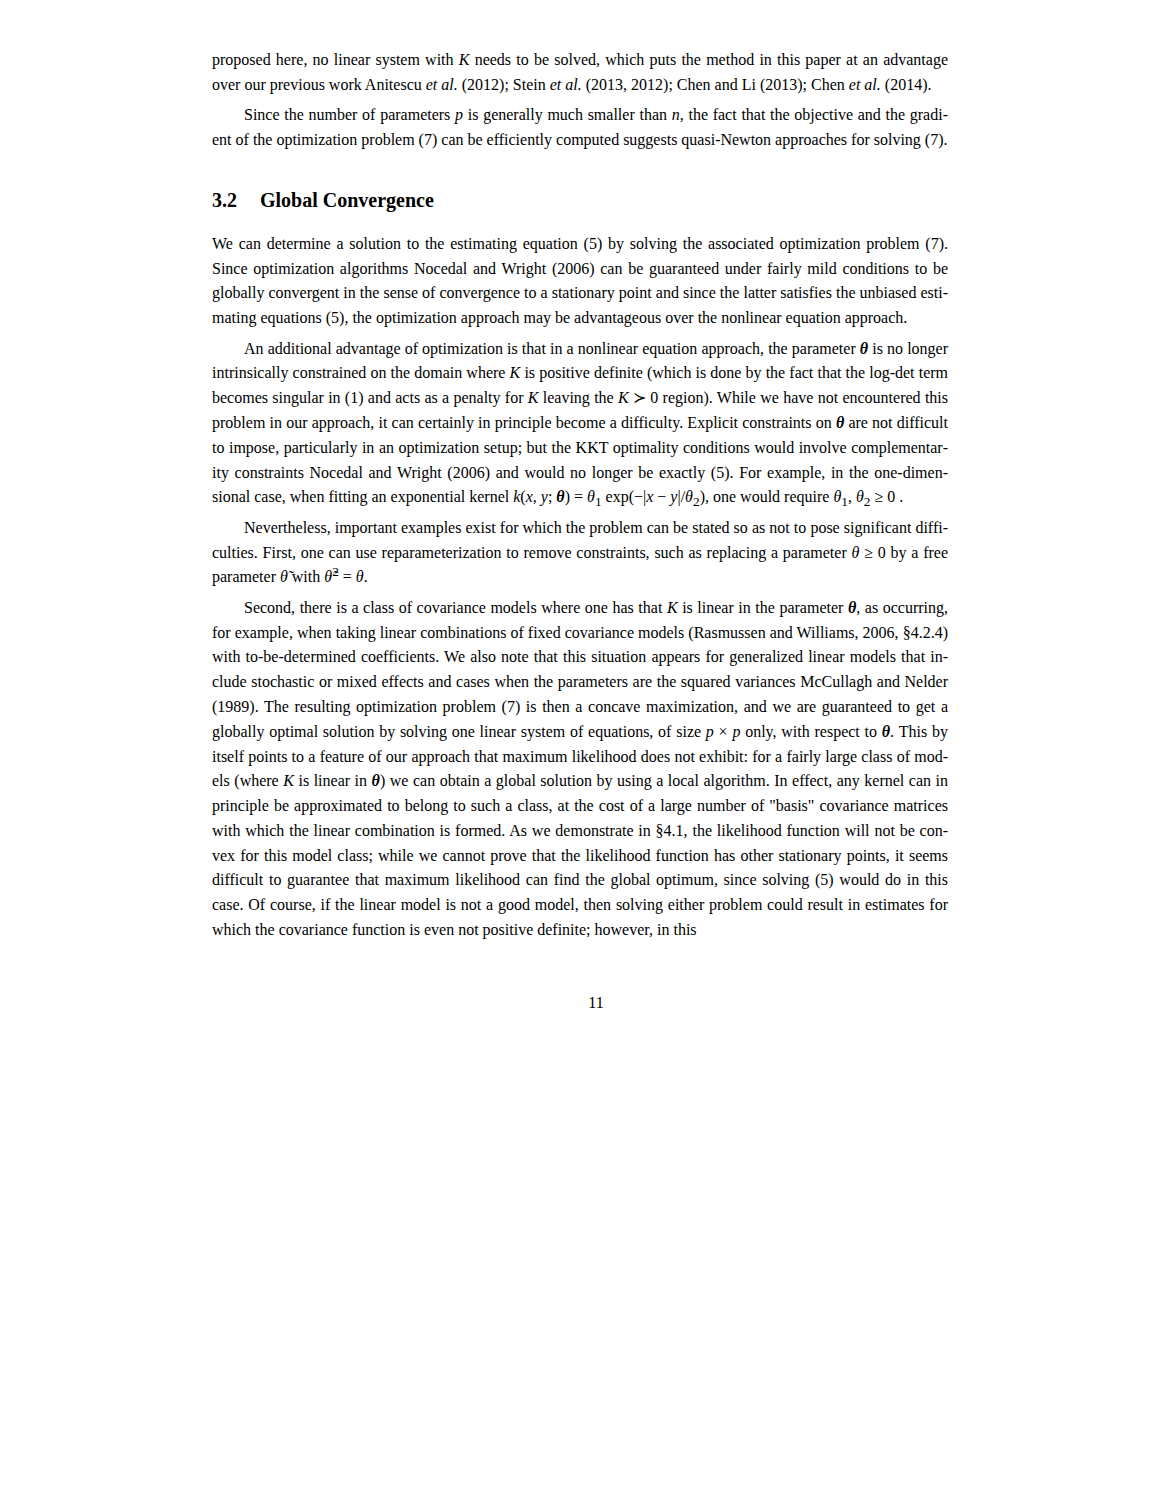proposed here, no linear system with K needs to be solved, which puts the method in this paper at an advantage over our previous work Anitescu et al. (2012); Stein et al. (2013, 2012); Chen and Li (2013); Chen et al. (2014).
Since the number of parameters p is generally much smaller than n, the fact that the objective and the gradient of the optimization problem (7) can be efficiently computed suggests quasi-Newton approaches for solving (7).
3.2 Global Convergence
We can determine a solution to the estimating equation (5) by solving the associated optimization problem (7). Since optimization algorithms Nocedal and Wright (2006) can be guaranteed under fairly mild conditions to be globally convergent in the sense of convergence to a stationary point and since the latter satisfies the unbiased estimating equations (5), the optimization approach may be advantageous over the nonlinear equation approach.
An additional advantage of optimization is that in a nonlinear equation approach, the parameter θ is no longer intrinsically constrained on the domain where K is positive definite (which is done by the fact that the log-det term becomes singular in (1) and acts as a penalty for K leaving the K ≻ 0 region). While we have not encountered this problem in our approach, it can certainly in principle become a difficulty. Explicit constraints on θ are not difficult to impose, particularly in an optimization setup; but the KKT optimality conditions would involve complementarity constraints Nocedal and Wright (2006) and would no longer be exactly (5). For example, in the one-dimensional case, when fitting an exponential kernel k(x, y; θ) = θ1 exp(−|x − y|/θ2), one would require θ1, θ2 ≥ 0 .
Nevertheless, important examples exist for which the problem can be stated so as not to pose significant difficulties. First, one can use reparameterization to remove constraints, such as replacing a parameter θ ≥ 0 by a free parameter θ̃ with θ̃2 = θ.
Second, there is a class of covariance models where one has that K is linear in the parameter θ, as occurring, for example, when taking linear combinations of fixed covariance models (Rasmussen and Williams, 2006, §4.2.4) with to-be-determined coefficients. We also note that this situation appears for generalized linear models that include stochastic or mixed effects and cases when the parameters are the squared variances McCullagh and Nelder (1989). The resulting optimization problem (7) is then a concave maximization, and we are guaranteed to get a globally optimal solution by solving one linear system of equations, of size p × p only, with respect to θ. This by itself points to a feature of our approach that maximum likelihood does not exhibit: for a fairly large class of models (where K is linear in θ) we can obtain a global solution by using a local algorithm. In effect, any kernel can in principle be approximated to belong to such a class, at the cost of a large number of "basis" covariance matrices with which the linear combination is formed. As we demonstrate in §4.1, the likelihood function will not be convex for this model class; while we cannot prove that the likelihood function has other stationary points, it seems difficult to guarantee that maximum likelihood can find the global optimum, since solving (5) would do in this case. Of course, if the linear model is not a good model, then solving either problem could result in estimates for which the covariance function is even not positive definite; however, in this
11